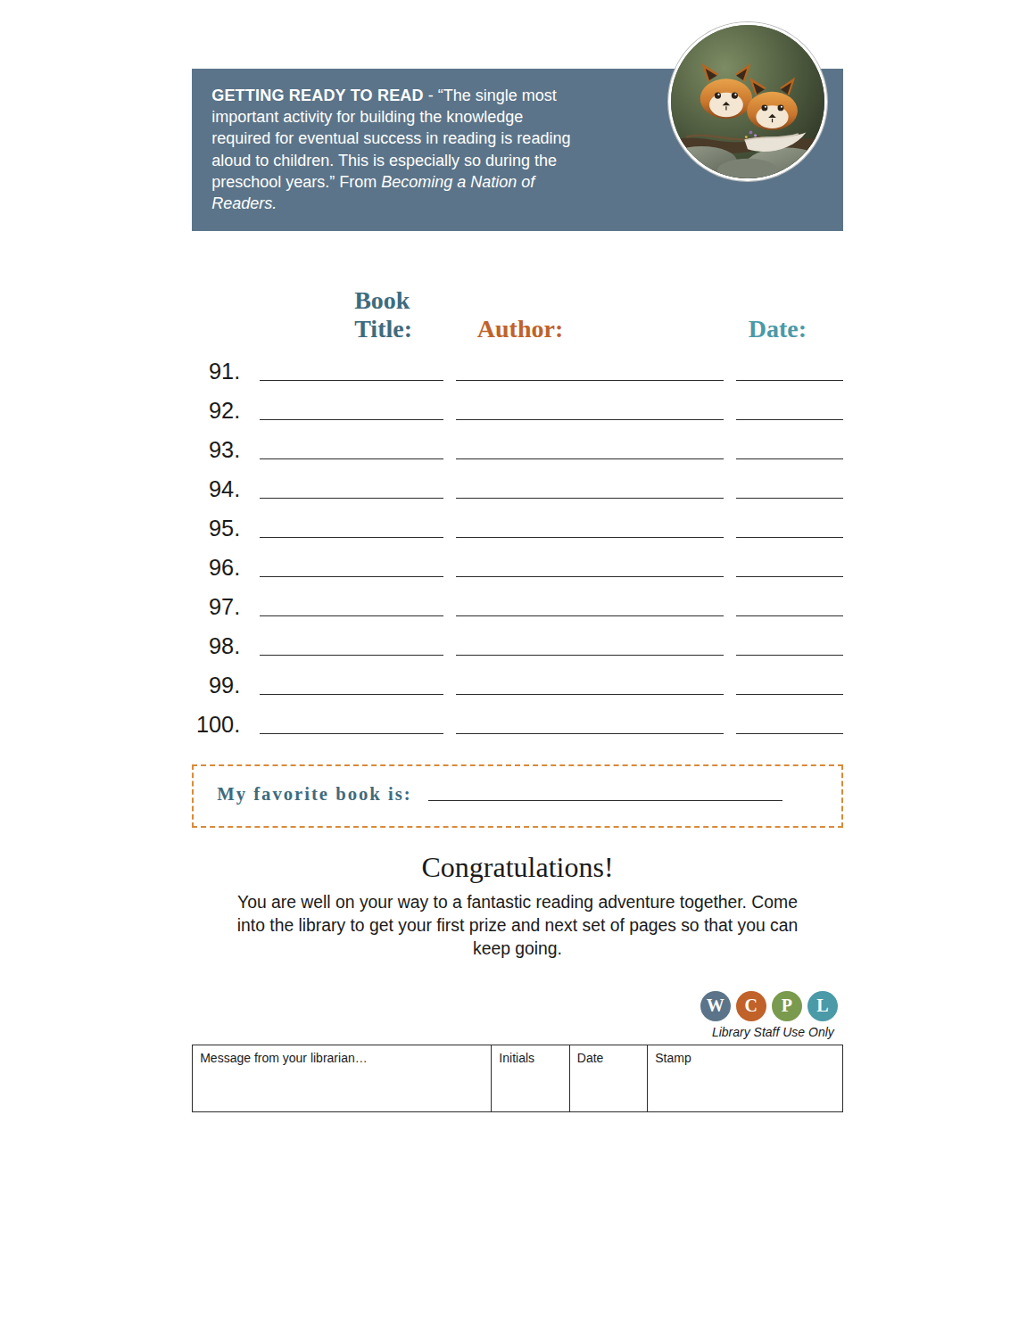Getting Ready to Read - “The single most important activity for building the knowledge required for eventual success in reading is reading aloud to children. This is especially so during the preschool years.” From Becoming a Nation of Readers.
Book Title:
Author:
Date:
91.
92.
93.
94.
95.
96.
97.
98.
99.
100.
My favorite book is:
Congratulations!
You are well on your way to a fantastic reading adventure together. Come into the library to get your first prize and next set of pages so that you can keep going.
W C P L
Library Staff Use Only
| Message from your librarian… | Initials | Date | Stamp |